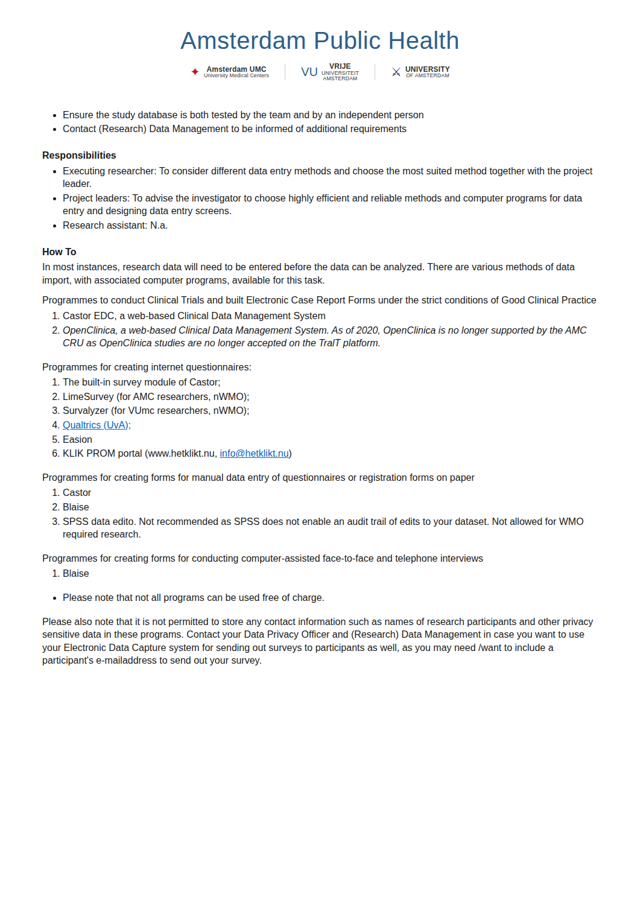Amsterdam Public Health
✦ Amsterdam UMC University Medical Centers
VU VRIJE UNIVERSITEIT AMSTERDAM
⚔ UNIVERSITY OF AMSTERDAM
Ensure the study database is both tested by the team and by an independent person
Contact (Research) Data Management to be informed of additional requirements
Responsibilities
Executing researcher: To consider different data entry methods and choose the most suited method together with the project leader.
Project leaders: To advise the investigator to choose highly efficient and reliable methods and computer programs for data entry and designing data entry screens.
Research assistant: N.a.
How To
In most instances, research data will need to be entered before the data can be analyzed. There are various methods of data import, with associated computer programs, available for this task.
Programmes to conduct Clinical Trials and built Electronic Case Report Forms under the strict conditions of Good Clinical Practice
Castor EDC, a web-based Clinical Data Management System
OpenClinica, a web-based Clinical Data Management System. As of 2020, OpenClinica is no longer supported by the AMC CRU as OpenClinica studies are no longer accepted on the TralT platform.
Programmes for creating internet questionnaires:
The built-in survey module of Castor;
LimeSurvey (for AMC researchers, nWMO);
Survalyzer (for VUmc researchers, nWMO);
Qualtrics (UvA);
Easion
KLIK PROM portal (www.hetklikt.nu, info@hetklikt.nu)
Programmes for creating forms for manual data entry of questionnaires or registration forms on paper
Castor
Blaise
SPSS data edito. Not recommended as SPSS does not enable an audit trail of edits to your dataset. Not allowed for WMO required research.
Programmes for creating forms for conducting computer-assisted face-to-face and telephone interviews
Blaise
Please note that not all programs can be used free of charge.
Please also note that it is not permitted to store any contact information such as names of research participants and other privacy sensitive data in these programs. Contact your Data Privacy Officer and (Research) Data Management in case you want to use your Electronic Data Capture system for sending out surveys to participants as well, as you may need /want to include a participant's e-mailaddress to send out your survey.